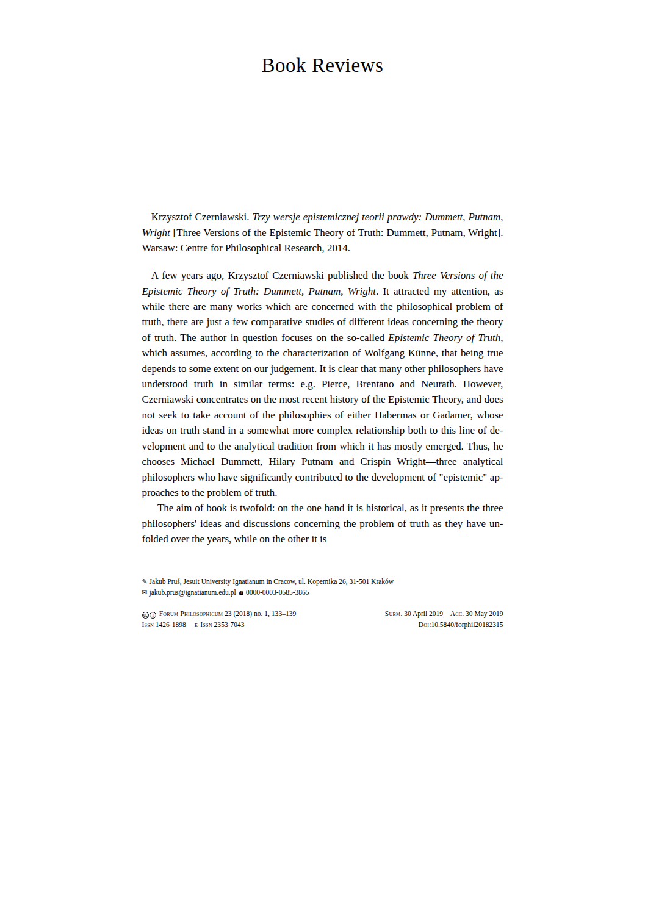Book Reviews
Krzysztof Czerniawski. Trzy wersje epistemicznej teorii prawdy: Dummett, Putnam, Wright [Three Versions of the Epistemic Theory of Truth: Dummett, Putnam, Wright]. Warsaw: Centre for Philosophical Research, 2014.
A few years ago, Krzysztof Czerniawski published the book Three Versions of the Epistemic Theory of Truth: Dummett, Putnam, Wright. It attracted my attention, as while there are many works which are concerned with the philosophical problem of truth, there are just a few comparative studies of different ideas concerning the theory of truth. The author in question focuses on the so-called Epistemic Theory of Truth, which assumes, according to the characterization of Wolfgang Künne, that being true depends to some extent on our judgement. It is clear that many other philosophers have understood truth in similar terms: e.g. Pierce, Brentano and Neurath. However, Czerniawski concentrates on the most recent history of the Epistemic Theory, and does not seek to take account of the philosophies of either Habermas or Gadamer, whose ideas on truth stand in a somewhat more complex relationship both to this line of development and to the analytical tradition from which it has mostly emerged. Thus, he chooses Michael Dummett, Hilary Putnam and Crispin Wright—three analytical philosophers who have significantly contributed to the development of "epistemic" approaches to the problem of truth.
The aim of book is twofold: on the one hand it is historical, as it presents the three philosophers' ideas and discussions concerning the problem of truth as they have unfolded over the years, while on the other it is
✎ Jakub Pruś, Jesuit University Ignatianum in Cracow, ul. Kopernika 26, 31-501 Kraków
✉ jakub.prus@ignatianum.edu.pl iD 0000-0003-0585-3865
cc i Forum Philosophicum 23 (2018) no. 1, 133–139
Issn 1426-1898 e-Issn 2353-7043
Subm. 30 April 2019 Acc. 30 May 2019
Doi:10.5840/forphil20182315